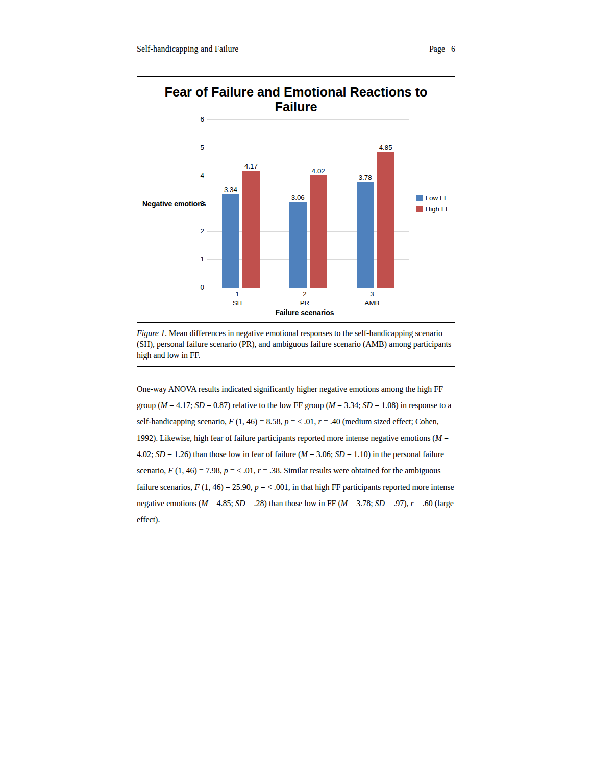Self-handicapping and Failure
Page 6
Fear of Failure and Emotional Reactions to
Failure
Negative emotions
6
5
4
3
2
1
0
3.34
4.17
3.06
4.02
3.78
4.85
Low FF
High FF
123
SH PR AMB
Failure scenarios
Figure 1. Mean differences in negative emotional responses to the self-handicapping scenario (SH), personal failure scenario (PR), and ambiguous failure scenario (AMB) among participants high and low in FF.
One-way ANOVA results indicated significantly higher negative emotions among the high FF group (M = 4.17; SD = 0.87) relative to the low FF group (M = 3.34; SD = 1.08) in response to a self-handicapping scenario, F (1, 46) = 8.58, p = < .01, r = .40 (medium sized effect; Cohen, 1992). Likewise, high fear of failure participants reported more intense negative emotions (M = 4.02; SD = 1.26) than those low in fear of failure (M = 3.06; SD = 1.10) in the personal failure scenario, F (1, 46) = 7.98, p = < .01, r = .38. Similar results were obtained for the ambiguous failure scenarios, F (1, 46) = 25.90, p = < .001, in that high FF participants reported more intense negative emotions (M = 4.85; SD = .28) than those low in FF (M = 3.78; SD = .97), r = .60 (large effect).